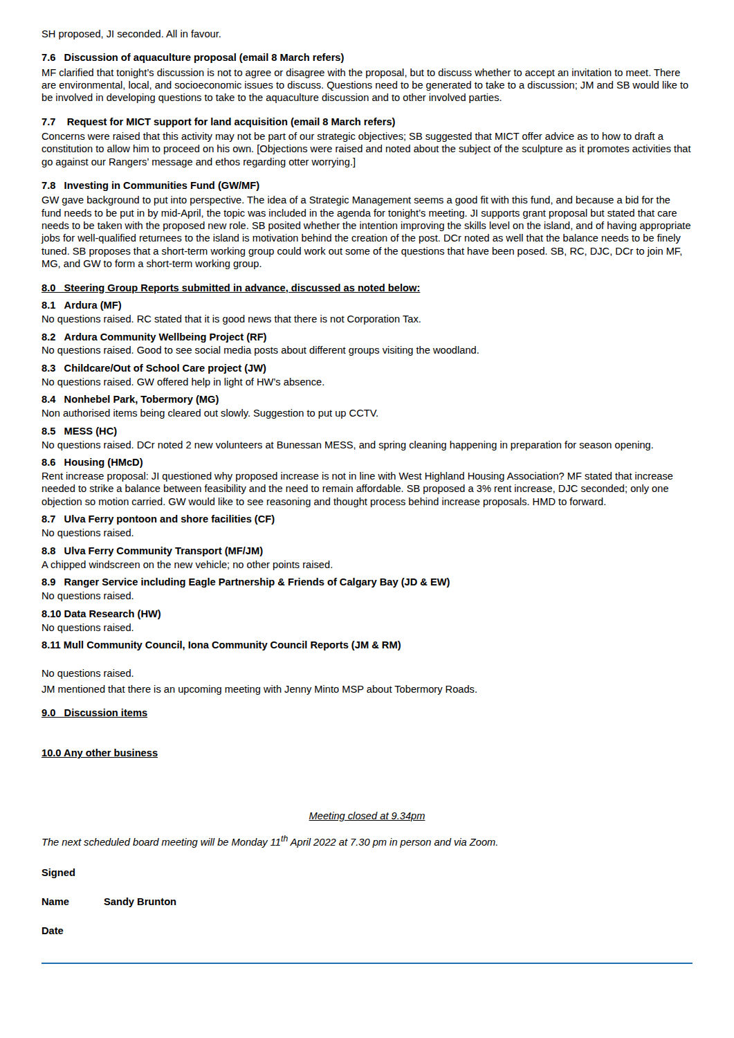SH proposed, JI seconded. All in favour.
7.6 Discussion of aquaculture proposal (email 8 March refers)
MF clarified that tonight’s discussion is not to agree or disagree with the proposal, but to discuss whether to accept an invitation to meet. There are environmental, local, and socioeconomic issues to discuss. Questions need to be generated to take to a discussion; JM and SB would like to be involved in developing questions to take to the aquaculture discussion and to other involved parties.
7.7 Request for MICT support for land acquisition (email 8 March refers)
Concerns were raised that this activity may not be part of our strategic objectives; SB suggested that MICT offer advice as to how to draft a constitution to allow him to proceed on his own. [Objections were raised and noted about the subject of the sculpture as it promotes activities that go against our Rangers’ message and ethos regarding otter worrying.]
7.8 Investing in Communities Fund (GW/MF)
GW gave background to put into perspective. The idea of a Strategic Management seems a good fit with this fund, and because a bid for the fund needs to be put in by mid-April, the topic was included in the agenda for tonight’s meeting. JI supports grant proposal but stated that care needs to be taken with the proposed new role. SB posited whether the intention improving the skills level on the island, and of having appropriate jobs for well-qualified returnees to the island is motivation behind the creation of the post. DCr noted as well that the balance needs to be finely tuned. SB proposes that a short-term working group could work out some of the questions that have been posed. SB, RC, DJC, DCr to join MF, MG, and GW to form a short-term working group.
8.0 Steering Group Reports submitted in advance, discussed as noted below:
8.1 Ardura (MF)
No questions raised. RC stated that it is good news that there is not Corporation Tax.
8.2 Ardura Community Wellbeing Project (RF)
No questions raised. Good to see social media posts about different groups visiting the woodland.
8.3 Childcare/Out of School Care project (JW)
No questions raised. GW offered help in light of HW’s absence.
8.4 Nonhebel Park, Tobermory (MG)
Non authorised items being cleared out slowly. Suggestion to put up CCTV.
8.5 MESS (HC)
No questions raised. DCr noted 2 new volunteers at Bunessan MESS, and spring cleaning happening in preparation for season opening.
8.6 Housing (HMcD)
Rent increase proposal: JI questioned why proposed increase is not in line with West Highland Housing Association? MF stated that increase needed to strike a balance between feasibility and the need to remain affordable. SB proposed a 3% rent increase, DJC seconded; only one objection so motion carried. GW would like to see reasoning and thought process behind increase proposals. HMD to forward.
8.7 Ulva Ferry pontoon and shore facilities (CF)
No questions raised.
8.8 Ulva Ferry Community Transport (MF/JM)
A chipped windscreen on the new vehicle; no other points raised.
8.9 Ranger Service including Eagle Partnership & Friends of Calgary Bay (JD & EW)
No questions raised.
8.10 Data Research (HW)
No questions raised.
8.11 Mull Community Council, Iona Community Council Reports (JM & RM)
No questions raised.
JM mentioned that there is an upcoming meeting with Jenny Minto MSP about Tobermory Roads.
9.0 Discussion items
10.0 Any other business
Meeting closed at 9.34pm
The next scheduled board meeting will be Monday 11th April 2022 at 7.30 pm in person and via Zoom.
Signed
Name Sandy Brunton
Date